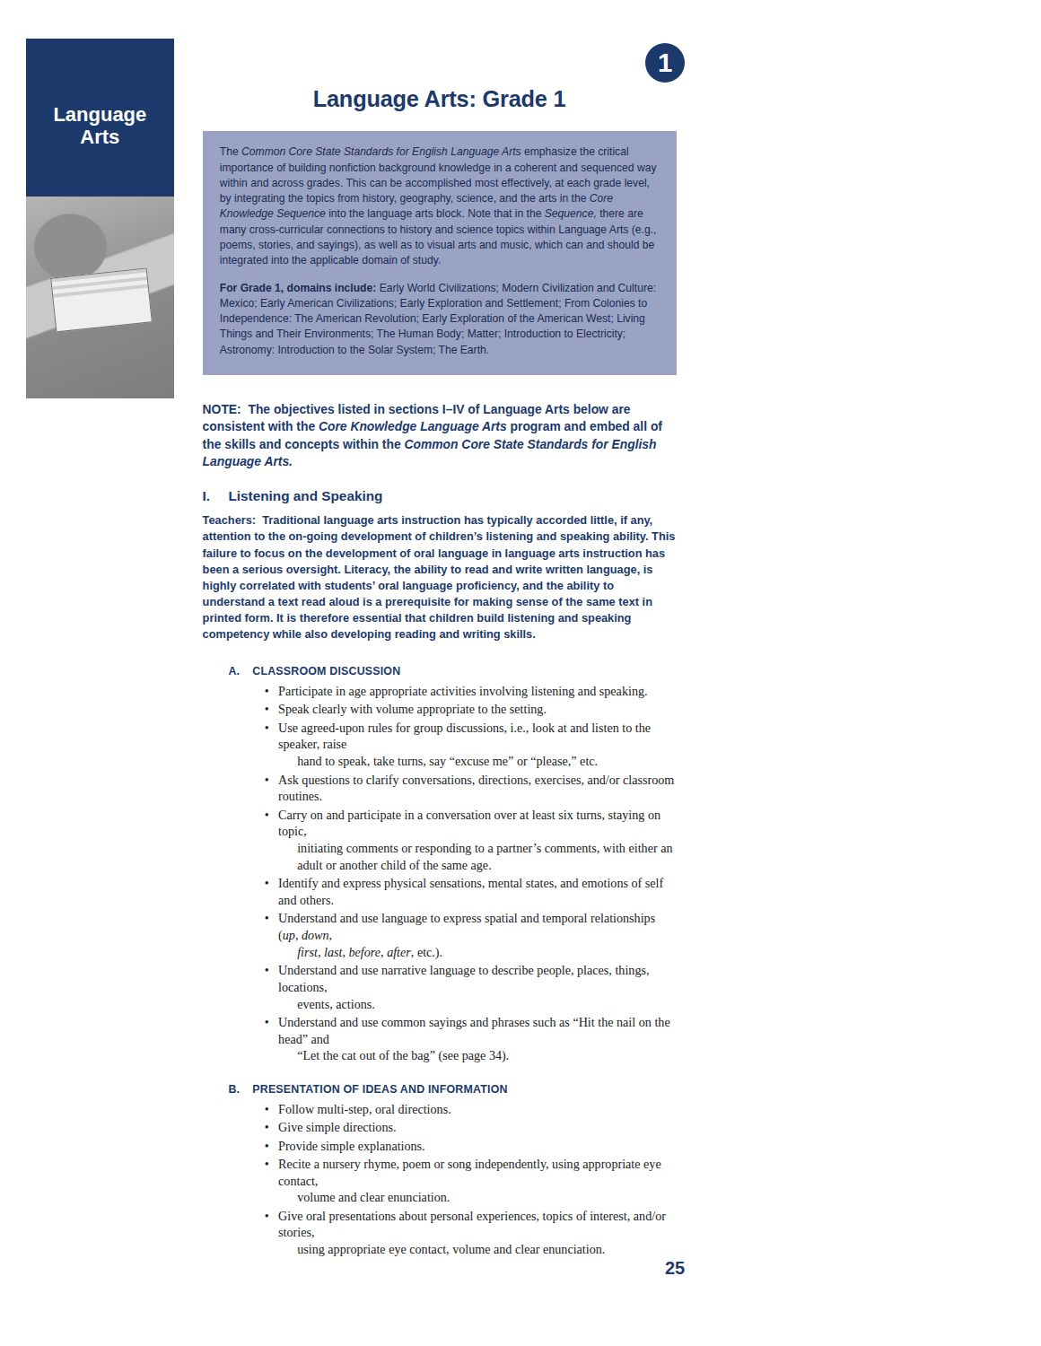1
Language
Arts
Language Arts: Grade 1
The Common Core State Standards for English Language Arts emphasize the critical importance of building nonfiction background knowledge in a coherent and sequenced way within and across grades. This can be accomplished most effectively, at each grade level, by integrating the topics from history, geography, science, and the arts in the Core Knowledge Sequence into the language arts block. Note that in the Sequence, there are many cross-curricular connections to history and science topics within Language Arts (e.g., poems, stories, and sayings), as well as to visual arts and music, which can and should be integrated into the applicable domain of study.
For Grade 1, domains include: Early World Civilizations; Modern Civilization and Culture: Mexico; Early American Civilizations; Early Exploration and Settlement; From Colonies to Independence: The American Revolution; Early Exploration of the American West; Living Things and Their Environments; The Human Body; Matter; Introduction to Electricity; Astronomy: Introduction to the Solar System; The Earth.
NOTE: The objectives listed in sections I–IV of Language Arts below are consistent with the Core Knowledge Language Arts program and embed all of the skills and concepts within the Common Core State Standards for English Language Arts.
I. Listening and Speaking
Teachers: Traditional language arts instruction has typically accorded little, if any, attention to the on-going development of children’s listening and speaking ability. This failure to focus on the development of oral language in language arts instruction has been a serious oversight. Literacy, the ability to read and write written language, is highly correlated with students’ oral language proficiency, and the ability to understand a text read aloud is a prerequisite for making sense of the same text in printed form. It is therefore essential that children build listening and speaking competency while also developing reading and writing skills.
A. CLASSROOM DISCUSSION
Participate in age appropriate activities involving listening and speaking.
Speak clearly with volume appropriate to the setting.
Use agreed-upon rules for group discussions, i.e., look at and listen to the speaker, raisehand to speak, take turns, say “excuse me” or “please,” etc.
Ask questions to clarify conversations, directions, exercises, and/or classroom routines.
Carry on and participate in a conversation over at least six turns, staying on topic,initiating comments or responding to a partner’s comments, with either an adult or another child of the same age.
Identify and express physical sensations, mental states, and emotions of self and others.
Understand and use language to express spatial and temporal relationships (up, down,first, last, before, after, etc.).
Understand and use narrative language to describe people, places, things, locations,events, actions.
Understand and use common sayings and phrases such as “Hit the nail on the head” and“Let the cat out of the bag” (see page 34).
B. PRESENTATION OF IDEAS AND INFORMATION
Follow multi-step, oral directions.
Give simple directions.
Provide simple explanations.
Recite a nursery rhyme, poem or song independently, using appropriate eye contact,volume and clear enunciation.
Give oral presentations about personal experiences, topics of interest, and/or stories,using appropriate eye contact, volume and clear enunciation.
25